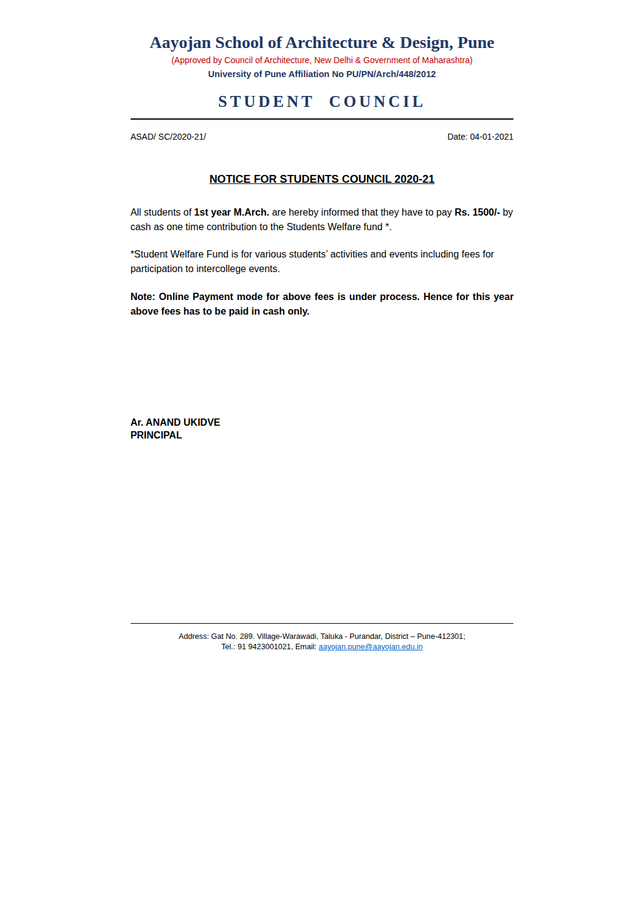Aayojan School of Architecture & Design, Pune
(Approved by Council of Architecture, New Delhi & Government of Maharashtra)
University of Pune Affiliation No PU/PN/Arch/448/2012
STUDENT COUNCIL
ASAD/ SC/2020-21/ Date: 04-01-2021
NOTICE FOR STUDENTS COUNCIL 2020-21
All students of 1st year M.Arch. are hereby informed that they have to pay Rs. 1500/- by cash as one time contribution to the Students Welfare fund *.
*Student Welfare Fund is for various students’ activities and events including fees for participation to intercollege events.
Note: Online Payment mode for above fees is under process. Hence for this year above fees has to be paid in cash only.
Ar. ANAND UKIDVE
PRINCIPAL
Address: Gat No. 289. Village-Warawadi, Taluka - Purandar, District – Pune-412301;
Tel.: 91 9423001021, Email: aayojan.pune@aayojan.edu.in